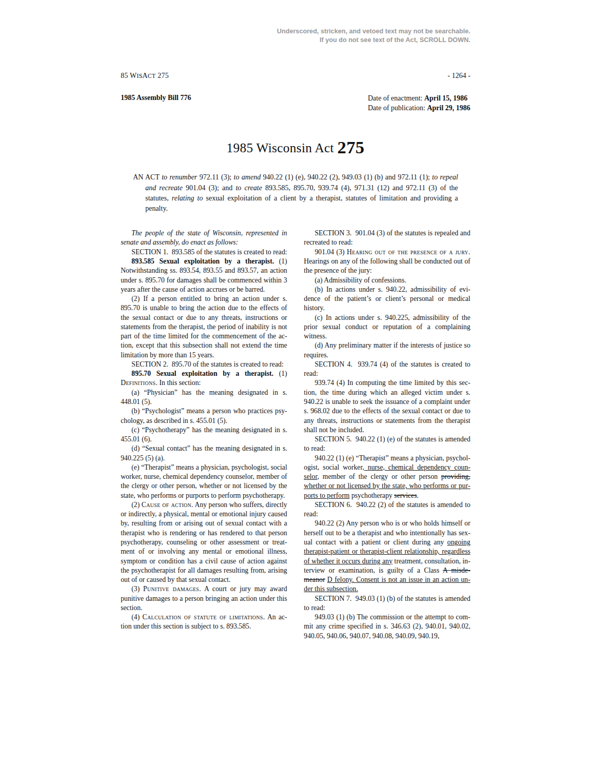Underscored, stricken, and vetoed text may not be searchable.
If you do not see text of the Act, SCROLL DOWN.
85 WISACT 275
- 1264 -
1985 Assembly Bill 776
Date of enactment: April 15, 1986
Date of publication: April 29, 1986
1985 Wisconsin Act 275
AN ACT to renumber 972.11 (3); to amend 940.22 (1) (e), 940.22 (2), 949.03 (1) (b) and 972.11 (1); to repeal and recreate 901.04 (3); and to create 893.585, 895.70, 939.74 (4), 971.31 (12) and 972.11 (3) of the statutes, relating to sexual exploitation of a client by a therapist, statutes of limitation and providing a penalty.
The people of the state of Wisconsin, represented in senate and assembly, do enact as follows:
SECTION 1. 893.585 of the statutes is created to read:
893.585 Sexual exploitation by a therapist. (1) Notwithstanding ss. 893.54, 893.55 and 893.57, an action under s. 895.70 for damages shall be commenced within 3 years after the cause of action accrues or be barred.
(2) If a person entitled to bring an action under s. 895.70 is unable to bring the action due to the effects of the sexual contact or due to any threats, instructions or statements from the therapist, the period of inability is not part of the time limited for the commencement of the action, except that this subsection shall not extend the time limitation by more than 15 years.
SECTION 2. 895.70 of the statutes is created to read:
895.70 Sexual exploitation by a therapist. (1) Definitions. In this section:
(a) “Physician” has the meaning designated in s. 448.01 (5).
(b) “Psychologist” means a person who practices psychology, as described in s. 455.01 (5).
(c) “Psychotherapy” has the meaning designated in s. 455.01 (6).
(d) “Sexual contact” has the meaning designated in s. 940.225 (5) (a).
(e) “Therapist” means a physician, psychologist, social worker, nurse, chemical dependency counselor, member of the clergy or other person, whether or not licensed by the state, who performs or purports to perform psychotherapy.
(2) Cause of action. Any person who suffers, directly or indirectly, a physical, mental or emotional injury caused by, resulting from or arising out of sexual contact with a therapist who is rendering or has rendered to that person psychotherapy, counseling or other assessment or treatment of or involving any mental or emotional illness, symptom or condition has a civil cause of action against the psychotherapist for all damages resulting from, arising out of or caused by that sexual contact.
(3) Punitive damages. A court or jury may award punitive damages to a person bringing an action under this section.
(4) Calculation of statute of limitations. An action under this section is subject to s. 893.585.
SECTION 3. 901.04 (3) of the statutes is repealed and recreated to read:
901.04 (3) Hearing out of the presence of a jury. Hearings on any of the following shall be conducted out of the presence of the jury:
(a) Admissibility of confessions.
(b) In actions under s. 940.22, admissibility of evidence of the patient’s or client’s personal or medical history.
(c) In actions under s. 940.225, admissibility of the prior sexual conduct or reputation of a complaining witness.
(d) Any preliminary matter if the interests of justice so requires.
SECTION 4. 939.74 (4) of the statutes is created to read:
939.74 (4) In computing the time limited by this section, the time during which an alleged victim under s. 940.22 is unable to seek the issuance of a complaint under s. 968.02 due to the effects of the sexual contact or due to any threats, instructions or statements from the therapist shall not be included.
SECTION 5. 940.22 (1) (e) of the statutes is amended to read:
940.22 (1) (e) “Therapist” means a physician, psychologist, social worker, nurse, chemical dependency counselor, member of the clergy or other person providing, whether or not licensed by the state, who performs or purports to perform psychotherapy services.
SECTION 6. 940.22 (2) of the statutes is amended to read:
940.22 (2) Any person who is or who holds himself or herself out to be a therapist and who intentionally has sexual contact with a patient or client during any ongoing therapist-patient or therapist-client relationship, regardless of whether it occurs during any treatment, consultation, interview or examination, is guilty of a Class A misdemeanor D felony. Consent is not an issue in an action under this subsection.
SECTION 7. 949.03 (1) (b) of the statutes is amended to read:
949.03 (1) (b) The commission or the attempt to commit any crime specified in s. 346.63 (2), 940.01, 940.02, 940.05, 940.06, 940.07, 940.08, 940.09, 940.19,